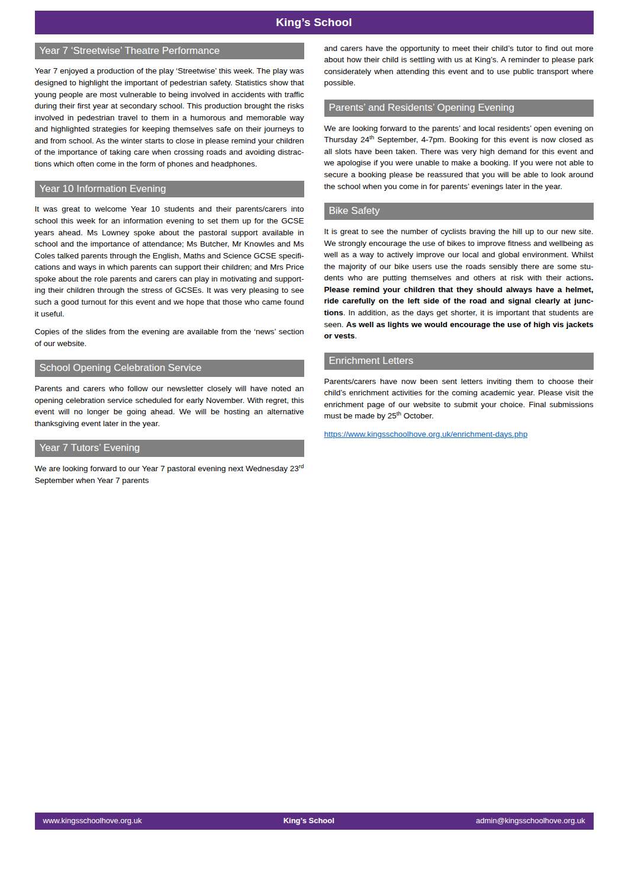King’s School
Year 7 ‘Streetwise’ Theatre Performance
Year 7 enjoyed a production of the play ‘Streetwise’ this week. The play was designed to highlight the important of pedestrian safety. Statistics show that young people are most vulnerable to being involved in accidents with traffic during their first year at secondary school. This production brought the risks involved in pedestrian travel to them in a humorous and memorable way and highlighted strategies for keeping themselves safe on their journeys to and from school. As the winter starts to close in please remind your children of the importance of taking care when crossing roads and avoiding distractions which often come in the form of phones and headphones.
Year 10 Information Evening
It was great to welcome Year 10 students and their parents/carers into school this week for an information evening to set them up for the GCSE years ahead. Ms Lowney spoke about the pastoral support available in school and the importance of attendance; Ms Butcher, Mr Knowles and Ms Coles talked parents through the English, Maths and Science GCSE specifications and ways in which parents can support their children; and Mrs Price spoke about the role parents and carers can play in motivating and supporting their children through the stress of GCSEs. It was very pleasing to see such a good turnout for this event and we hope that those who came found it useful.
Copies of the slides from the evening are available from the ‘news’ section of our website.
School Opening Celebration Service
Parents and carers who follow our newsletter closely will have noted an opening celebration service scheduled for early November. With regret, this event will no longer be going ahead. We will be hosting an alternative thanksgiving event later in the year.
Year 7 Tutors’ Evening
We are looking forward to our Year 7 pastoral evening next Wednesday 23rd September when Year 7 parents
and carers have the opportunity to meet their child’s tutor to find out more about how their child is settling with us at King’s. A reminder to please park considerately when attending this event and to use public transport where possible.
Parents’ and Residents’ Opening Evening
We are looking forward to the parents’ and local residents’ open evening on Thursday 24th September, 4-7pm. Booking for this event is now closed as all slots have been taken. There was very high demand for this event and we apologise if you were unable to make a booking. If you were not able to secure a booking please be reassured that you will be able to look around the school when you come in for parents’ evenings later in the year.
Bike Safety
It is great to see the number of cyclists braving the hill up to our new site. We strongly encourage the use of bikes to improve fitness and wellbeing as well as a way to actively improve our local and global environment. Whilst the majority of our bike users use the roads sensibly there are some students who are putting themselves and others at risk with their actions. Please remind your children that they should always have a helmet, ride carefully on the left side of the road and signal clearly at junctions. In addition, as the days get shorter, it is important that students are seen. As well as lights we would encourage the use of high vis jackets or vests.
Enrichment Letters
Parents/carers have now been sent letters inviting them to choose their child’s enrichment activities for the coming academic year. Please visit the enrichment page of our website to submit your choice. Final submissions must be made by 25th October.
https://www.kingsschoolhove.org.uk/enrichment-days.php
www.kingsschoolhove.org.uk King’s School admin@kingsschoolhove.org.uk